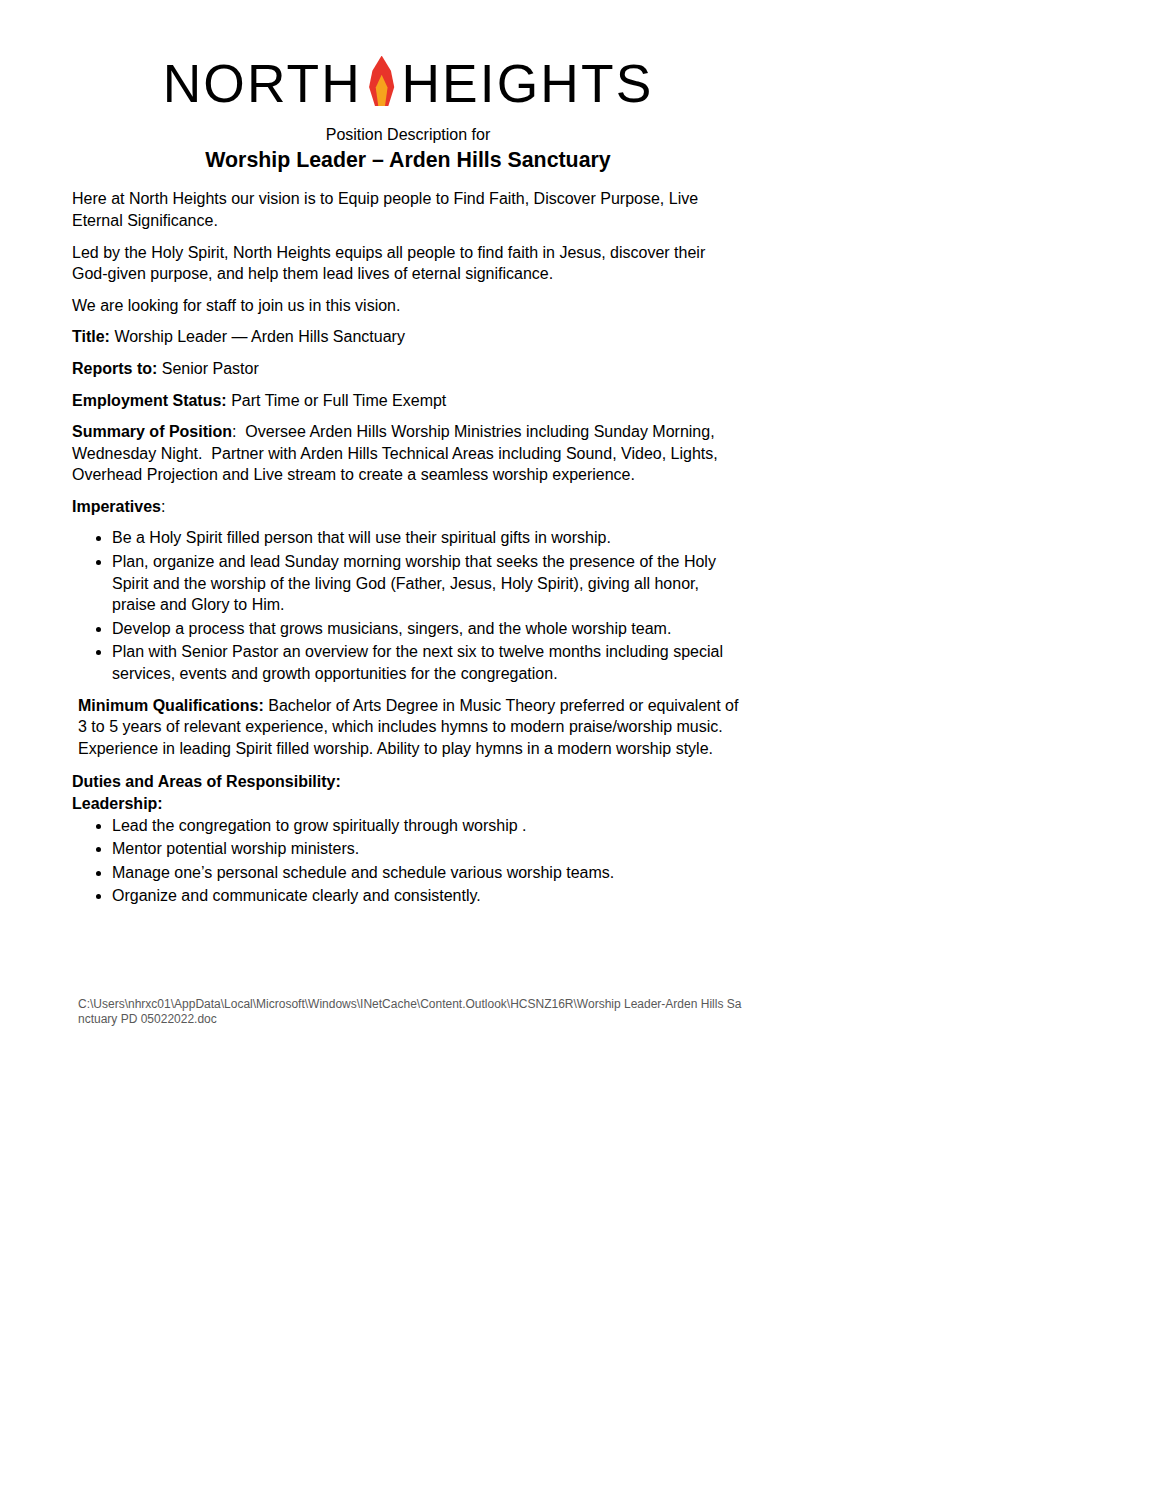NORTH HEIGHTS
Position Description for
Worship Leader – Arden Hills Sanctuary
Here at North Heights our vision is to Equip people to Find Faith, Discover Purpose, Live Eternal Significance.
Led by the Holy Spirit, North Heights equips all people to find faith in Jesus, discover their God-given purpose, and help them lead lives of eternal significance.
We are looking for staff to join us in this vision.
Title: Worship Leader — Arden Hills Sanctuary
Reports to: Senior Pastor
Employment Status: Part Time or Full Time Exempt
Summary of Position: Oversee Arden Hills Worship Ministries including Sunday Morning, Wednesday Night. Partner with Arden Hills Technical Areas including Sound, Video, Lights, Overhead Projection and Live stream to create a seamless worship experience.
Imperatives:
Be a Holy Spirit filled person that will use their spiritual gifts in worship.
Plan, organize and lead Sunday morning worship that seeks the presence of the Holy Spirit and the worship of the living God (Father, Jesus, Holy Spirit), giving all honor, praise and Glory to Him.
Develop a process that grows musicians, singers, and the whole worship team.
Plan with Senior Pastor an overview for the next six to twelve months including special services, events and growth opportunities for the congregation.
Minimum Qualifications: Bachelor of Arts Degree in Music Theory preferred or equivalent of 3 to 5 years of relevant experience, which includes hymns to modern praise/worship music. Experience in leading Spirit filled worship. Ability to play hymns in a modern worship style.
Duties and Areas of Responsibility:
Leadership:
Lead the congregation to grow spiritually through worship .
Mentor potential worship ministers.
Manage one’s personal schedule and schedule various worship teams.
Organize and communicate clearly and consistently.
C:\Users\nhrxc01\AppData\Local\Microsoft\Windows\INetCache\Content.Outlook\HCSNZ16R\Worship Leader-Arden Hills Sanctuary PD 05022022.doc